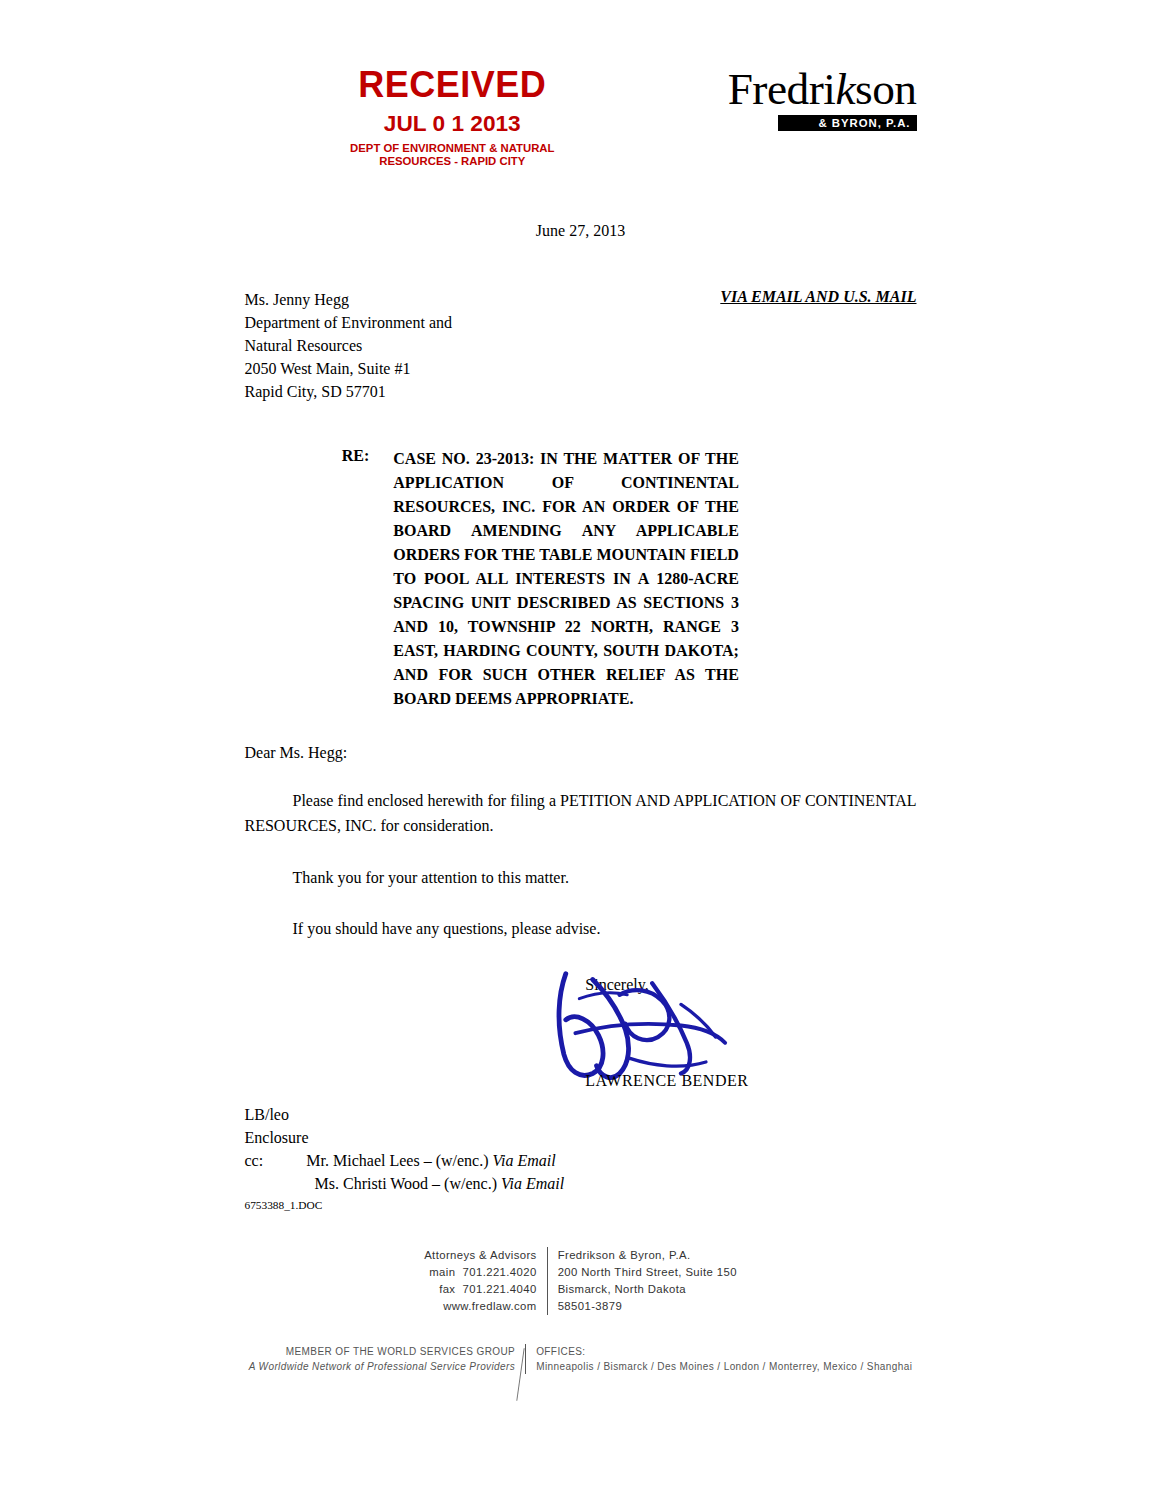RECEIVED
JUL 0 1 2013
DEPT OF ENVIRONMENT & NATURAL
RESOURCES - RAPID CITY
Fredrikson
& BYRON, P.A.
June 27, 2013
Ms. Jenny Hegg
Department of Environment and
Natural Resources
2050 West Main, Suite #1
Rapid City, SD 57701
VIA EMAIL AND U.S. MAIL
RE:
Case No. 23-2013: In the matter of the application of Continental Resources, Inc. for an order of the Board amending any applicable orders for the Table Mountain Field to pool all interests in a 1280-acre spacing unit described as Sections 3 and 10, Township 22 North, Range 3 East, Harding County, South Dakota; and for such other relief as the Board deems appropriate.
Dear Ms. Hegg:
Please find enclosed herewith for filing a PETITION AND APPLICATION OF CONTINENTAL RESOURCES, INC. for consideration.
Thank you for your attention to this matter.
If you should have any questions, please advise.
Sincerely,
LAWRENCE BENDER
LB/leo
Enclosure
cc: Mr. Michael Lees – (w/enc.) Via Email
Ms. Christi Wood – (w/enc.) Via Email
6753388_1.DOC
Attorneys & Advisors
main 701.221.4020
fax 701.221.4040
www.fredlaw.com
Fredrikson & Byron, P.A.
200 North Third Street, Suite 150
Bismarck, North Dakota
58501-3879
MEMBER OF THE WORLD SERVICES GROUP
A Worldwide Network of Professional Service Providers
OFFICES:
Minneapolis / Bismarck / Des Moines / London / Monterrey, Mexico / Shanghai